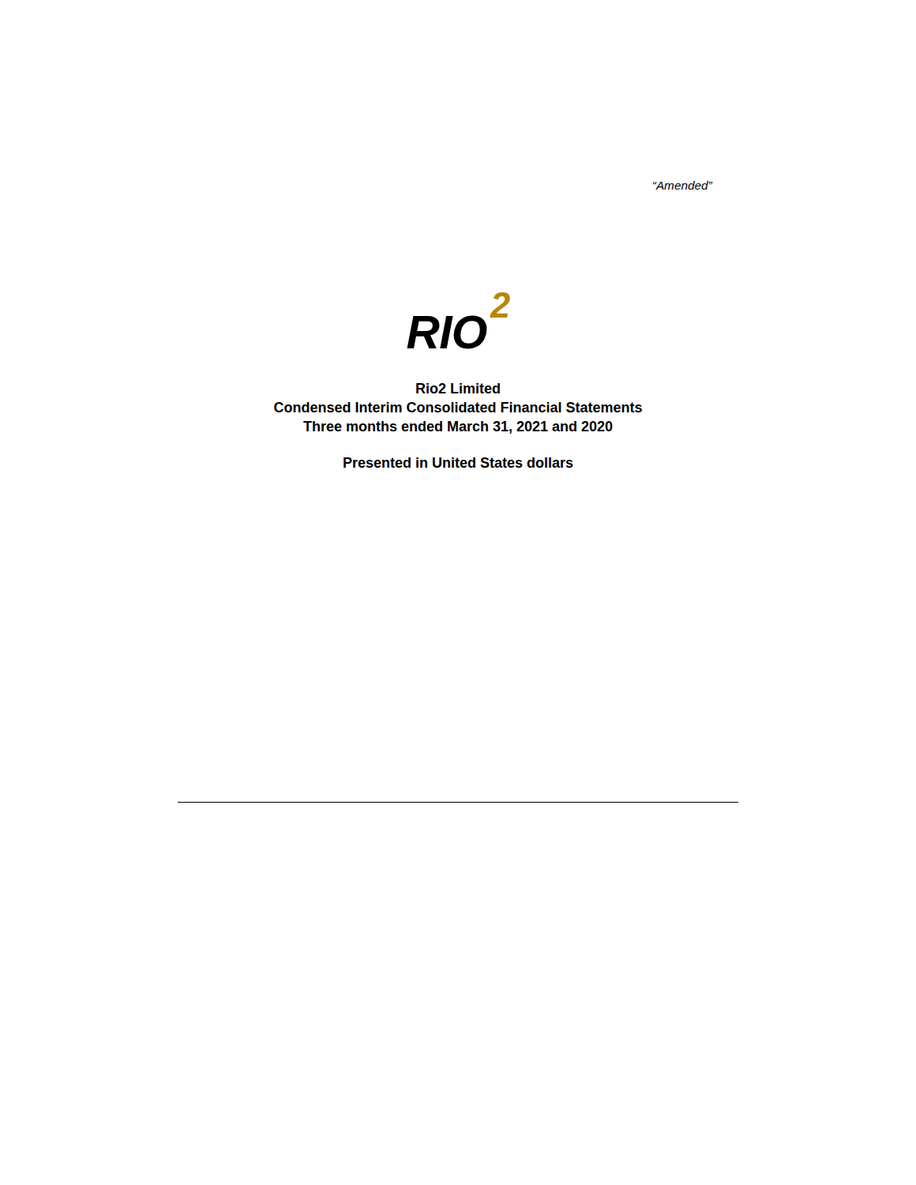“Amended”
RIO2
Rio2 Limited
Condensed Interim Consolidated Financial Statements
Three months ended March 31, 2021 and 2020 Presented in United States dollars